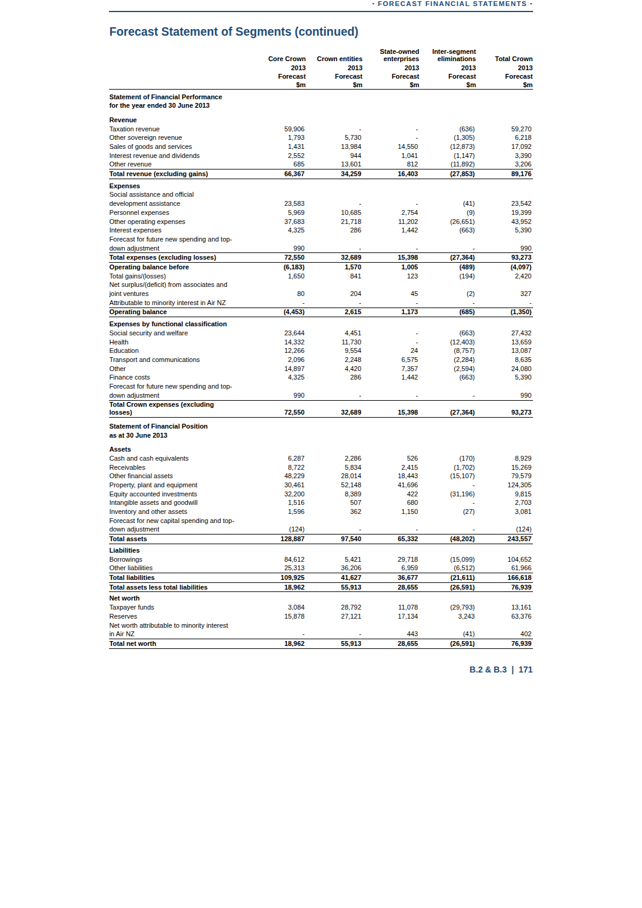▪ FORECAST FINANCIAL STATEMENTS ▪
Forecast Statement of Segments (continued)
| | Core Crown | Crown entities | State-owned enterprises | Inter-segment eliminations | Total Crown |
| | 2013 | 2013 | 2013 | 2013 | 2013 |
| | Forecast | Forecast | Forecast | Forecast | Forecast |
| | $m | $m | $m | $m | $m |
| Statement of Financial Performance |
| for the year ended 30 June 2013 |
| Revenue | |
| Taxation revenue | 59,906 | - | - | (636) | 59,270 |
| Other sovereign revenue | 1,793 | 5,730 | - | (1,305) | 6,218 |
| Sales of goods and services | 1,431 | 13,984 | 14,550 | (12,873) | 17,092 |
| Interest revenue and dividends | 2,552 | 944 | 1,041 | (1,147) | 3,390 |
| Other revenue | 685 | 13,601 | 812 | (11,892) | 3,206 |
| Total revenue (excluding gains) | 66,367 | 34,259 | 16,403 | (27,853) | 89,176 |
| Expenses | |
| Social assistance and official | |
| development assistance | 23,583 | - | - | (41) | 23,542 |
| Personnel expenses | 5,969 | 10,685 | 2,754 | (9) | 19,399 |
| Other operating expenses | 37,683 | 21,718 | 11,202 | (26,651) | 43,952 |
| Interest expenses | 4,325 | 286 | 1,442 | (663) | 5,390 |
| Forecast for future new spending and top- | |
| down adjustment | 990 | - | - | - | 990 |
| Total expenses (excluding losses) | 72,550 | 32,689 | 15,398 | (27,364) | 93,273 |
| Operating balance before | (6,183) | 1,570 | 1,005 | (489) | (4,097) |
| Total gains/(losses) | 1,650 | 841 | 123 | (194) | 2,420 |
| Net surplus/(deficit) from associates and | |
| joint ventures | 80 | 204 | 45 | (2) | 327 |
| Attributable to minority interest in Air NZ | - | - | - | - | - |
| Operating balance | (4,453) | 2,615 | 1,173 | (685) | (1,350) |
| Expenses by functional classification | |
| Social security and welfare | 23,644 | 4,451 | - | (663) | 27,432 |
| Health | 14,332 | 11,730 | - | (12,403) | 13,659 |
| Education | 12,266 | 9,554 | 24 | (8,757) | 13,087 |
| Transport and communications | 2,096 | 2,248 | 6,575 | (2,284) | 8,635 |
| Other | 14,897 | 4,420 | 7,357 | (2,594) | 24,080 |
| Finance costs | 4,325 | 286 | 1,442 | (663) | 5,390 |
| Forecast for future new spending and top- | |
| down adjustment | 990 | - | - | - | 990 |
| Total Crown expenses (excluding losses) | 72,550 | 32,689 | 15,398 | (27,364) | 93,273 |
| Statement of Financial Position |
| as at 30 June 2013 |
| Assets | |
| Cash and cash equivalents | 6,287 | 2,286 | 526 | (170) | 8,929 |
| Receivables | 8,722 | 5,834 | 2,415 | (1,702) | 15,269 |
| Other financial assets | 48,229 | 28,014 | 18,443 | (15,107) | 79,579 |
| Property, plant and equipment | 30,461 | 52,148 | 41,696 | - | 124,305 |
| Equity accounted investments | 32,200 | 8,389 | 422 | (31,196) | 9,815 |
| Intangible assets and goodwill | 1,516 | 507 | 680 | - | 2,703 |
| Inventory and other assets | 1,596 | 362 | 1,150 | (27) | 3,081 |
| Forecast for new capital spending and top- | |
| down adjustment | (124) | - | - | - | (124) |
| Total assets | 128,887 | 97,540 | 65,332 | (48,202) | 243,557 |
| Liabilities | |
| Borrowings | 84,612 | 5,421 | 29,718 | (15,099) | 104,652 |
| Other liabilities | 25,313 | 36,206 | 6,959 | (6,512) | 61,966 |
| Total liabilities | 109,925 | 41,627 | 36,677 | (21,611) | 166,618 |
| Total assets less total liabilities | 18,962 | 55,913 | 28,655 | (26,591) | 76,939 |
| Net worth | |
| Taxpayer funds | 3,084 | 28,792 | 11,078 | (29,793) | 13,161 |
| Reserves | 15,878 | 27,121 | 17,134 | 3,243 | 63,376 |
| Net worth attributable to minority interest | |
| in Air NZ | - | - | 443 | (41) | 402 |
| Total net worth | 18,962 | 55,913 | 28,655 | (26,591) | 76,939 |
B.2 & B.3 | 171